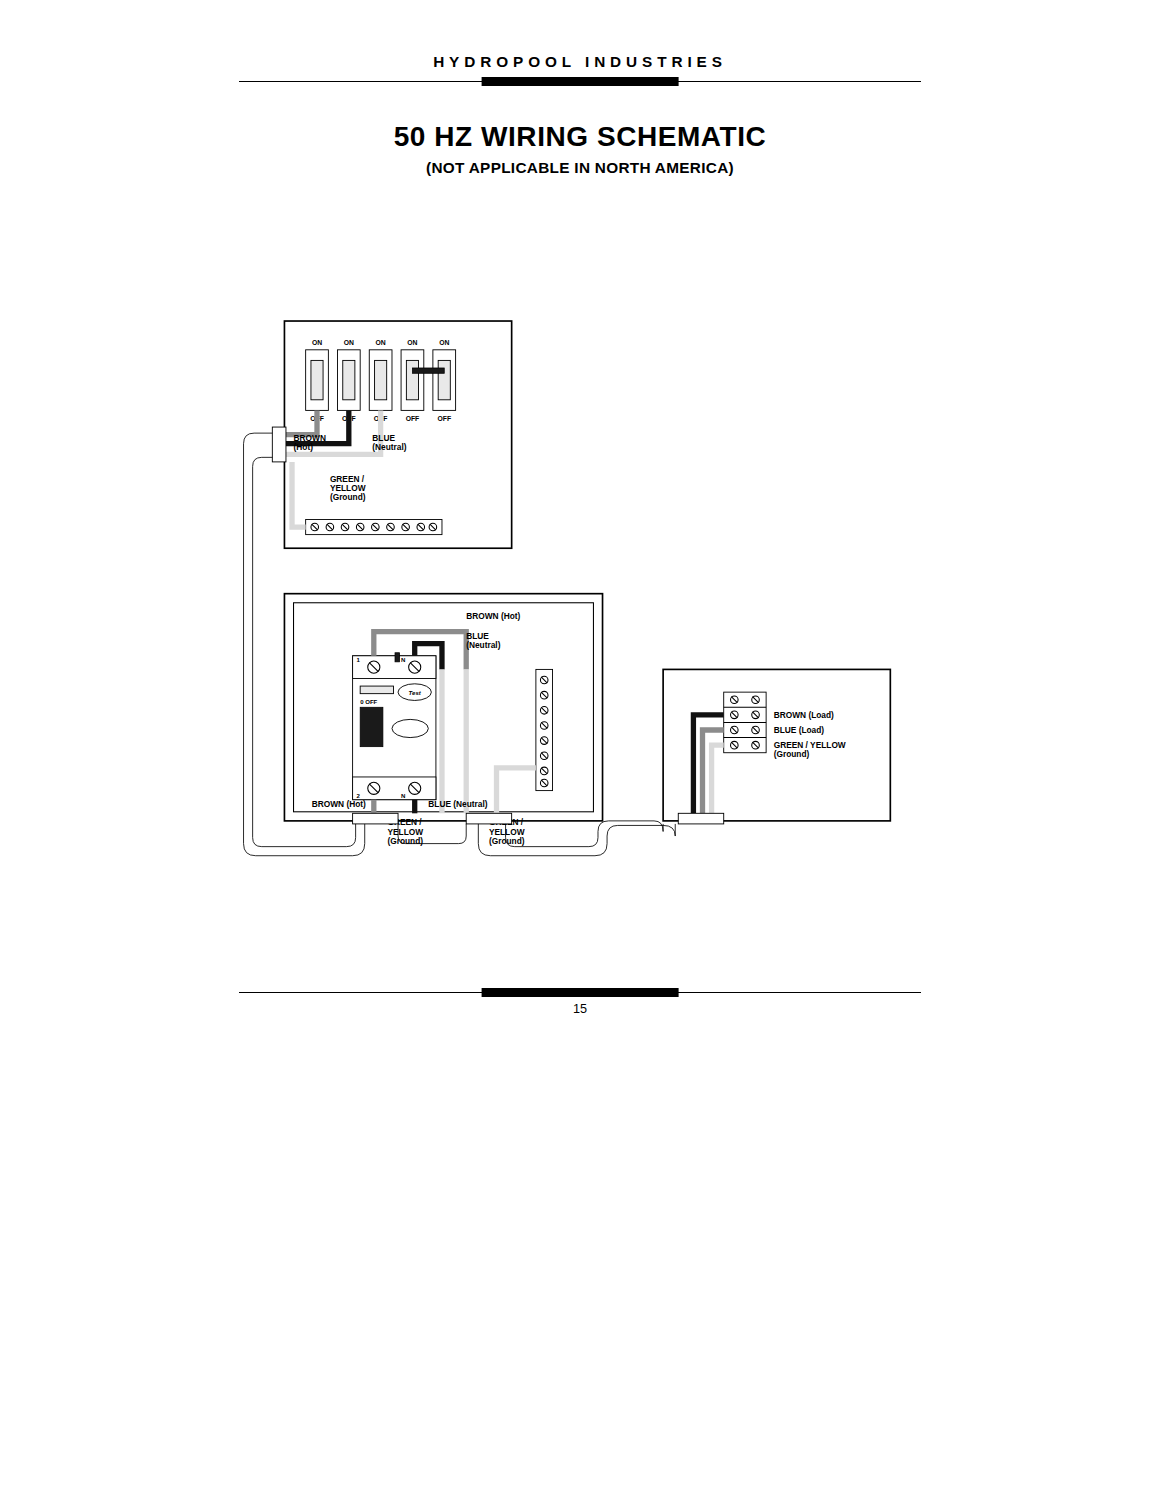HYDROPOOL INDUSTRIES
50 HZ WIRING SCHEMATIC
(NOT APPLICABLE IN NORTH AMERICA)
ON OFF ON OFF ON OFF ON OFF ON OFF BROWN (Hot) BLUE (Neutral) GREEN / YELLOW (Ground) 1 N 2 N Test 0 OFF BROWN (Hot) BLUE (Neutral) BROWN (Hot) BLUE (Neutral) GREEN / YELLOW (Ground) GREEN / YELLOW (Ground) BROWN (Load) BLUE (Load) GREEN / YELLOW (Ground)
15